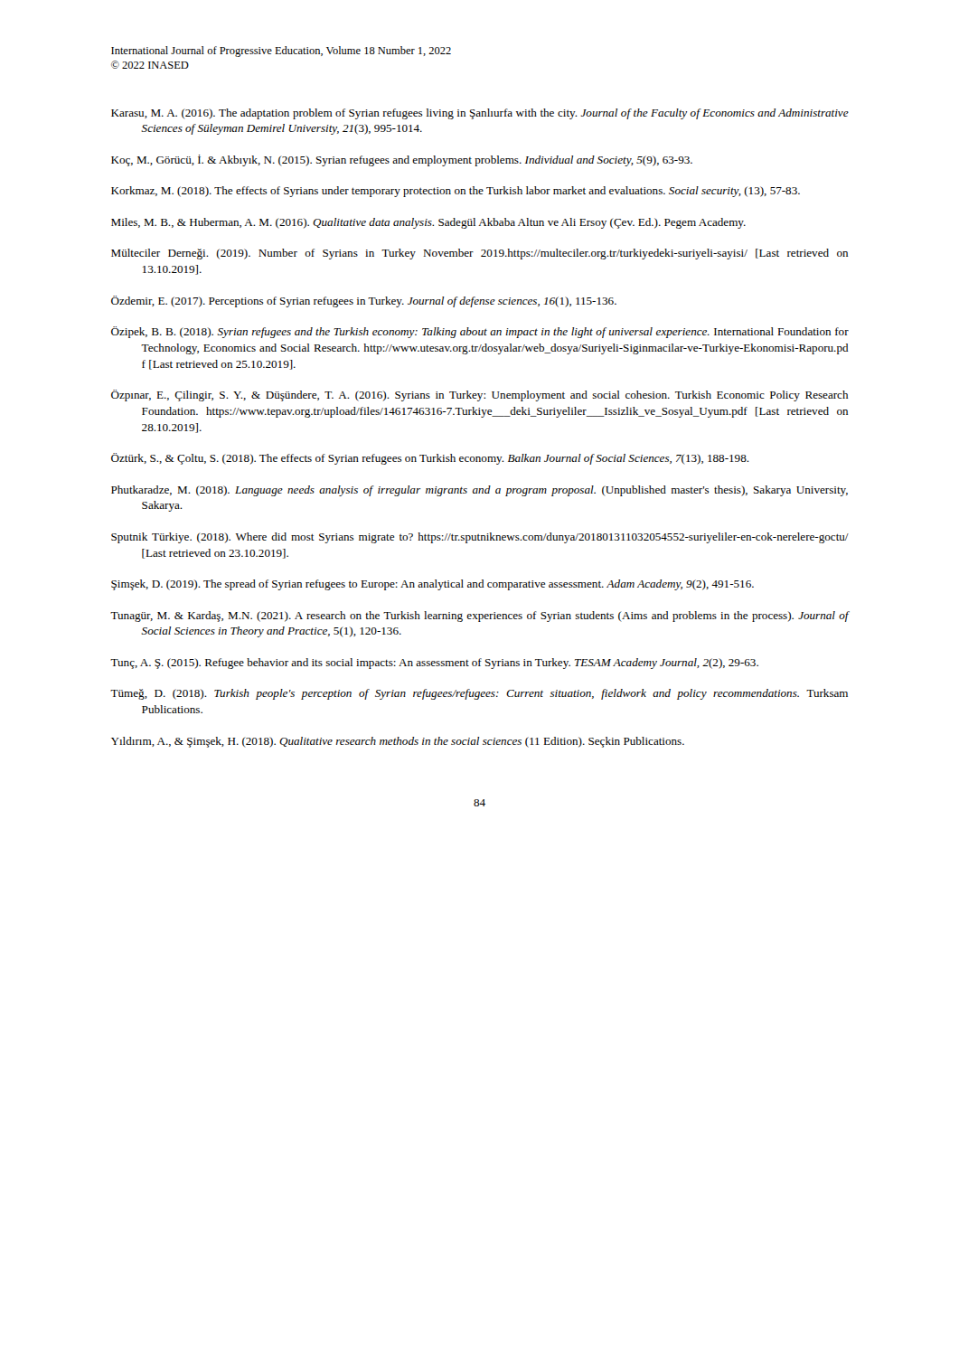International Journal of Progressive Education, Volume 18 Number 1, 2022
© 2022 INASED
Karasu, M. A. (2016). The adaptation problem of Syrian refugees living in Şanlıurfa with the city. Journal of the Faculty of Economics and Administrative Sciences of Süleyman Demirel University, 21(3), 995-1014.
Koç, M., Görücü, İ. & Akbıyık, N. (2015). Syrian refugees and employment problems. Individual and Society, 5(9), 63-93.
Korkmaz, M. (2018). The effects of Syrians under temporary protection on the Turkish labor market and evaluations. Social security, (13), 57-83.
Miles, M. B., & Huberman, A. M. (2016). Qualitative data analysis. Sadegül Akbaba Altun ve Ali Ersoy (Çev. Ed.). Pegem Academy.
Mülteciler Derneği. (2019). Number of Syrians in Turkey November 2019.https://multeciler.org.tr/turkiyedeki-suriyeli-sayisi/ [Last retrieved on 13.10.2019].
Özdemir, E. (2017). Perceptions of Syrian refugees in Turkey. Journal of defense sciences, 16(1), 115-136.
Özipek, B. B. (2018). Syrian refugees and the Turkish economy: Talking about an impact in the light of universal experience. International Foundation for Technology, Economics and Social Research. http://www.utesav.org.tr/dosyalar/web_dosya/Suriyeli-Siginmacilar-ve-Turkiye-Ekonomisi-Raporu.pdf [Last retrieved on 25.10.2019].
Özpınar, E., Çilingir, S. Y., & Düşündere, T. A. (2016). Syrians in Turkey: Unemployment and social cohesion. Turkish Economic Policy Research Foundation. https://www.tepav.org.tr/upload/files/1461746316-7.Turkiye___deki_Suriyeliler___Issizlik_ve_Sosyal_Uyum.pdf [Last retrieved on 28.10.2019].
Öztürk, S., & Çoltu, S. (2018). The effects of Syrian refugees on Turkish economy. Balkan Journal of Social Sciences, 7(13), 188-198.
Phutkaradze, M. (2018). Language needs analysis of irregular migrants and a program proposal. (Unpublished master's thesis), Sakarya University, Sakarya.
Sputnik Türkiye. (2018). Where did most Syrians migrate to? https://tr.sputniknews.com/dunya/201801311032054552-suriyeliler-en-cok-nerelere-goctu/ [Last retrieved on 23.10.2019].
Şimşek, D. (2019). The spread of Syrian refugees to Europe: An analytical and comparative assessment. Adam Academy, 9(2), 491-516.
Tunagür, M. & Kardaş, M.N. (2021). A research on the Turkish learning experiences of Syrian students (Aims and problems in the process). Journal of Social Sciences in Theory and Practice, 5(1), 120-136.
Tunç, A. Ş. (2015). Refugee behavior and its social impacts: An assessment of Syrians in Turkey. TESAM Academy Journal, 2(2), 29-63.
Tümeğ, D. (2018). Turkish people's perception of Syrian refugees/refugees: Current situation, fieldwork and policy recommendations. Turksam Publications.
Yıldırım, A., & Şimşek, H. (2018). Qualitative research methods in the social sciences (11 Edition). Seçkin Publications.
84